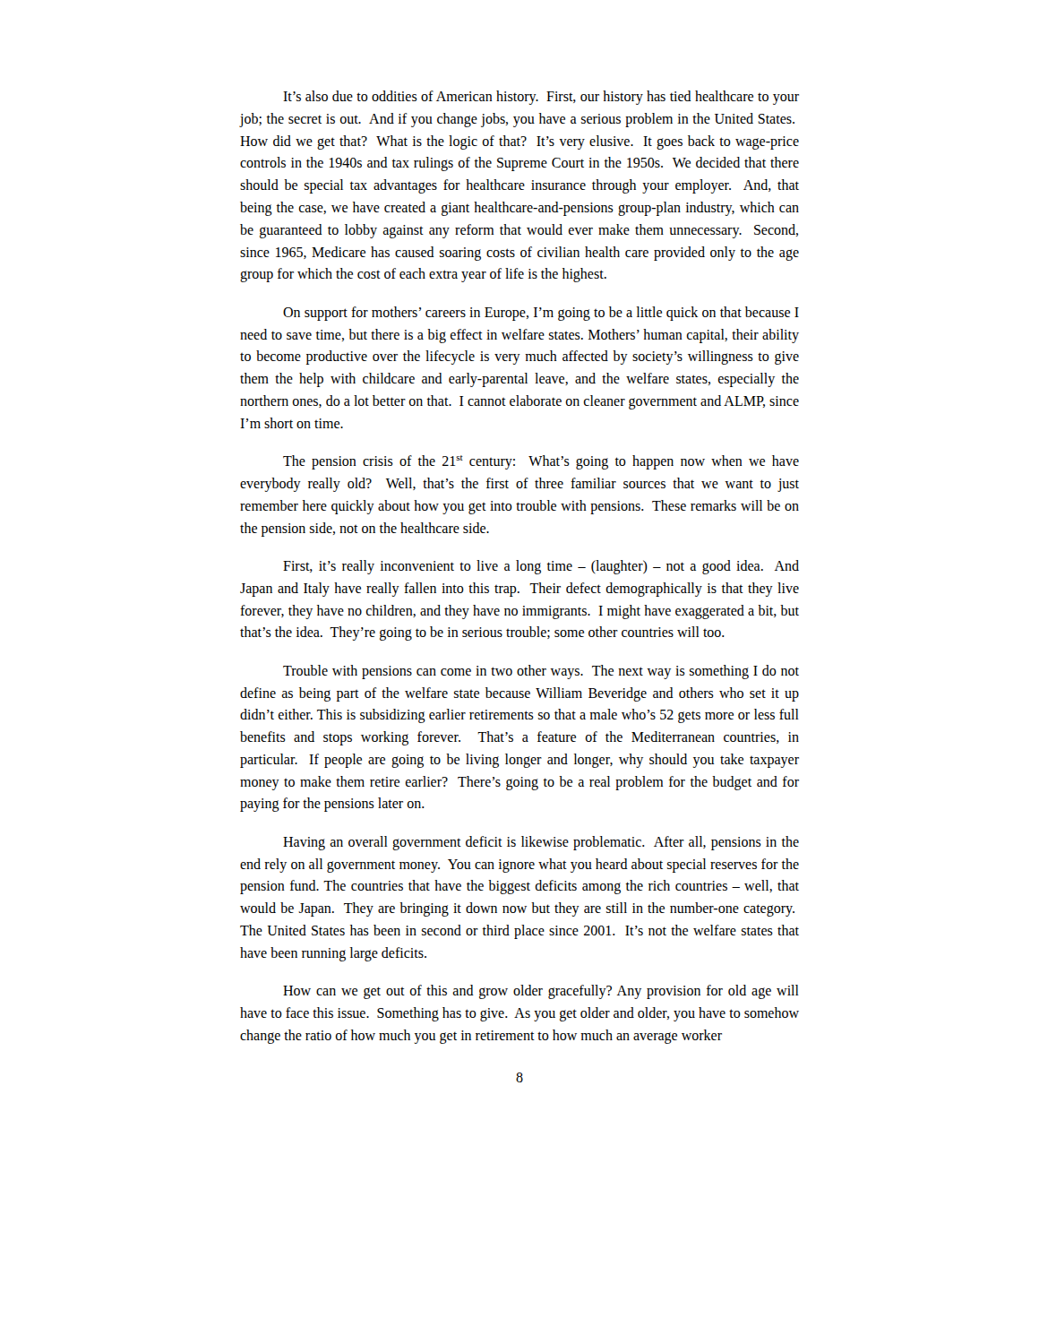It’s also due to oddities of American history. First, our history has tied healthcare to your job; the secret is out. And if you change jobs, you have a serious problem in the United States. How did we get that? What is the logic of that? It’s very elusive. It goes back to wage-price controls in the 1940s and tax rulings of the Supreme Court in the 1950s. We decided that there should be special tax advantages for healthcare insurance through your employer. And, that being the case, we have created a giant healthcare-and-pensions group-plan industry, which can be guaranteed to lobby against any reform that would ever make them unnecessary. Second, since 1965, Medicare has caused soaring costs of civilian health care provided only to the age group for which the cost of each extra year of life is the highest.
On support for mothers’ careers in Europe, I’m going to be a little quick on that because I need to save time, but there is a big effect in welfare states. Mothers’ human capital, their ability to become productive over the lifecycle is very much affected by society’s willingness to give them the help with childcare and early-parental leave, and the welfare states, especially the northern ones, do a lot better on that. I cannot elaborate on cleaner government and ALMP, since I’m short on time.
The pension crisis of the 21st century: What’s going to happen now when we have everybody really old? Well, that’s the first of three familiar sources that we want to just remember here quickly about how you get into trouble with pensions. These remarks will be on the pension side, not on the healthcare side.
First, it’s really inconvenient to live a long time – (laughter) – not a good idea. And Japan and Italy have really fallen into this trap. Their defect demographically is that they live forever, they have no children, and they have no immigrants. I might have exaggerated a bit, but that’s the idea. They’re going to be in serious trouble; some other countries will too.
Trouble with pensions can come in two other ways. The next way is something I do not define as being part of the welfare state because William Beveridge and others who set it up didn’t either. This is subsidizing earlier retirements so that a male who’s 52 gets more or less full benefits and stops working forever. That’s a feature of the Mediterranean countries, in particular. If people are going to be living longer and longer, why should you take taxpayer money to make them retire earlier? There’s going to be a real problem for the budget and for paying for the pensions later on.
Having an overall government deficit is likewise problematic. After all, pensions in the end rely on all government money. You can ignore what you heard about special reserves for the pension fund. The countries that have the biggest deficits among the rich countries – well, that would be Japan. They are bringing it down now but they are still in the number-one category. The United States has been in second or third place since 2001. It’s not the welfare states that have been running large deficits.
How can we get out of this and grow older gracefully? Any provision for old age will have to face this issue. Something has to give. As you get older and older, you have to somehow change the ratio of how much you get in retirement to how much an average worker
8